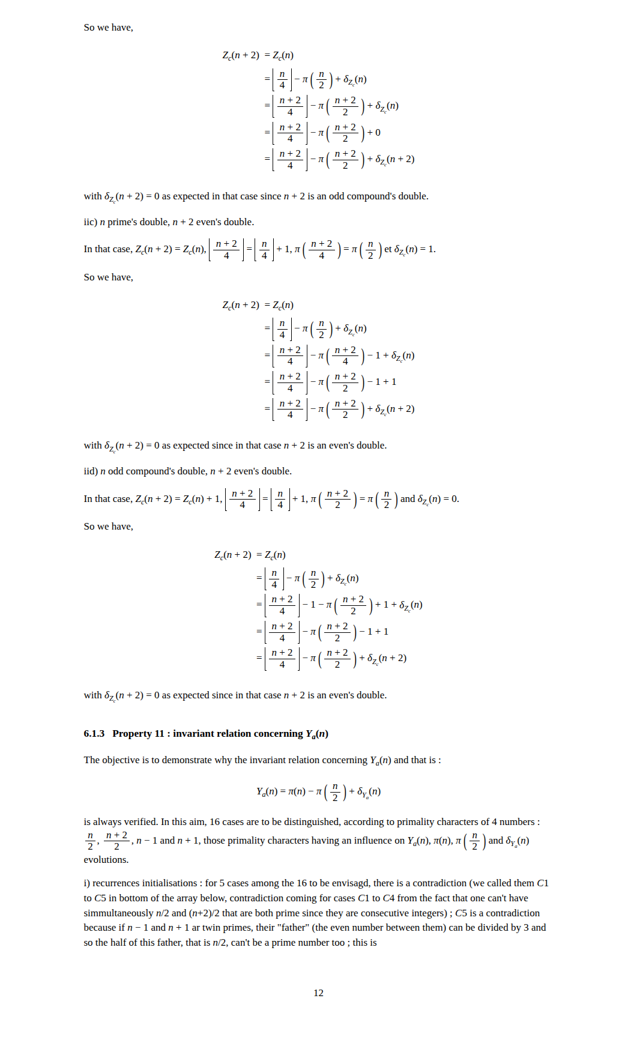So we have,
| Z c ( n + 2) | = Z c ( n ) |
| | = n 4 − π n 2 + δ Z c ( n ) |
| | = n + 2 4 − π n + 2 2 + δ Z c ( n ) |
| | = n + 2 4 − π n + 2 2 + 0 |
| | = n + 2 4 − π n + 2 2 + δ Z c ( n + 2) |
with δZc(n + 2) = 0 as expected in that case since n + 2 is an odd compound's double.
iic) n prime's double, n + 2 even's double.
In that case, Zc(n + 2) = Zc(n), n + 24 = n 4 + 1, π n + 24 = π n 2 et δZc(n) = 1.
So we have,
| Z c ( n + 2) | = Z c ( n ) |
| | = n 4 − π n 2 + δ Z c ( n ) |
| | = n + 2 4 − π n + 2 4 − 1 + δ Z c ( n ) |
| | = n + 2 4 − π n + 2 2 − 1 + 1 |
| | = n + 2 4 − π n + 2 2 + δ Z c ( n + 2) |
with δZc(n + 2) = 0 as expected since in that case n + 2 is an even's double.
iid) n odd compound's double, n + 2 even's double.
In that case, Zc(n + 2) = Zc(n) + 1, n + 24 = n 4 + 1, π n + 22 = π n 2 and δZc(n) = 0.
So we have,
| Z c ( n + 2) | = Z c ( n ) |
| | = n 4 − π n 2 + δ Z c ( n ) |
| | = n + 2 4 − 1 − π n + 2 2 + 1 + δ Z c ( n ) |
| | = n + 2 4 − π n + 2 2 − 1 + 1 |
| | = n + 2 4 − π n + 2 2 + δ Z c ( n + 2) |
with δZc(n + 2) = 0 as expected since in that case n + 2 is an even's double.
6.1.3 Property 11 : invariant relation concerning Ya(n)
The objective is to demonstrate why the invariant relation concerning Ya(n) and that is :
Ya(n) = π(n) − π n 2 + δYa(n)
is always verified. In this aim, 16 cases are to be distinguished, according to primality characters of 4 numbers : n 2, n + 22, n − 1 and n + 1, those primality characters having an influence on Ya(n), π(n), π n 2 and δYa(n) evolutions.
i) recurrences initialisations : for 5 cases among the 16 to be envisagd, there is a contradiction (we called them C1 to C5 in bottom of the array below, contradiction coming for cases C1 to C4 from the fact that one can't have simmultaneously n/2 and (n+2)/2 that are both prime since they are consecutive integers) ; C5 is a contradiction because if n − 1 and n + 1 ar twin primes, their "father" (the even number between them) can be divided by 3 and so the half of this father, that is n/2, can't be a prime number too ; this is
12